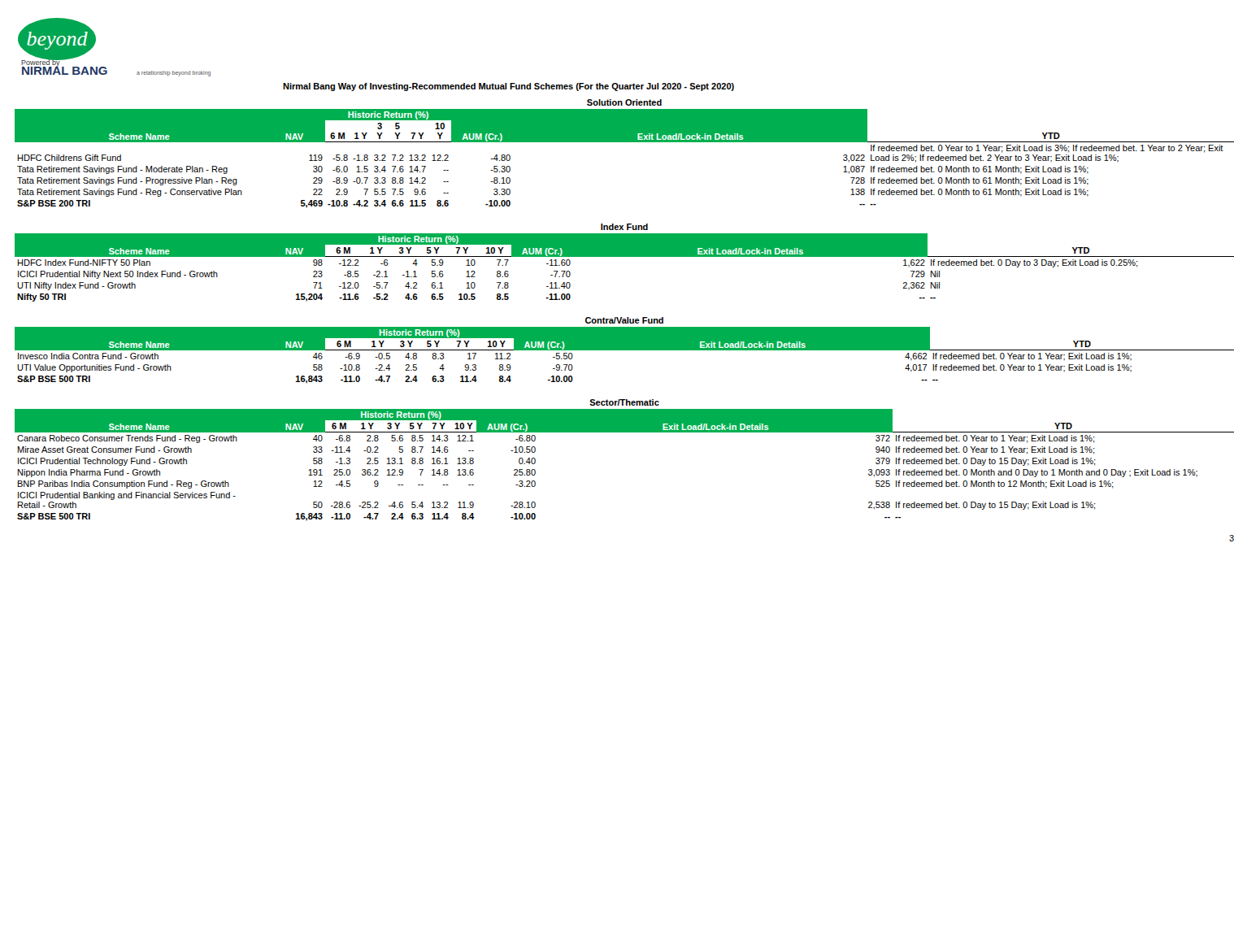beyond Powered by NIRMAL BANG a relationship beyond broking
Nirmal Bang Way of Investing-Recommended Mutual Fund Schemes (For the Quarter Jul 2020 - Sept 2020)
Solution Oriented
| Scheme Name | NAV | Historic Return (%) | AUM (Cr.) | Exit Load/Lock-in Details |
| --- | --- | --- | --- | --- |
| 6 M | 1 Y | 3 Y | 5 Y | 7 Y | 10 Y | YTD |
| HDFC Childrens Gift Fund | 119 | -5.8 | -1.8 | 3.2 | 7.2 | 13.2 | 12.2 | -4.80 | 3,022 | If redeemed bet. 0 Year to 1 Year; Exit Load is 3%; If redeemed bet. 1 Year to 2 Year; Exit Load is 2%; If redeemed bet. 2 Year to 3 Year; Exit Load is 1%; |
| Tata Retirement Savings Fund - Moderate Plan - Reg | 30 | -6.0 | 1.5 | 3.4 | 7.6 | 14.7 | -- | -5.30 | 1,087 | If redeemed bet. 0 Month to 61 Month; Exit Load is 1%; |
| Tata Retirement Savings Fund - Progressive Plan - Reg | 29 | -8.9 | -0.7 | 3.3 | 8.8 | 14.2 | -- | -8.10 | 728 | If redeemed bet. 0 Month to 61 Month; Exit Load is 1%; |
| Tata Retirement Savings Fund - Reg - Conservative Plan | 22 | 2.9 | 7 | 5.5 | 7.5 | 9.6 | -- | 3.30 | 138 | If redeemed bet. 0 Month to 61 Month; Exit Load is 1%; |
| S&P BSE 200 TRI | 5,469 | -10.8 | -4.2 | 3.4 | 6.6 | 11.5 | 8.6 | -10.00 | -- | -- |
Index Fund
| Scheme Name | NAV | Historic Return (%) | AUM (Cr.) | Exit Load/Lock-in Details |
| --- | --- | --- | --- | --- |
| 6 M | 1 Y | 3 Y | 5 Y | 7 Y | 10 Y | YTD |
| HDFC Index Fund-NIFTY 50 Plan | 98 | -12.2 | -6 | 4 | 5.9 | 10 | 7.7 | -11.60 | 1,622 | If redeemed bet. 0 Day to 3 Day; Exit Load is 0.25%; |
| ICICI Prudential Nifty Next 50 Index Fund - Growth | 23 | -8.5 | -2.1 | -1.1 | 5.6 | 12 | 8.6 | -7.70 | 729 | Nil |
| UTI Nifty Index Fund - Growth | 71 | -12.0 | -5.7 | 4.2 | 6.1 | 10 | 7.8 | -11.40 | 2,362 | Nil |
| Nifty 50 TRI | 15,204 | -11.6 | -5.2 | 4.6 | 6.5 | 10.5 | 8.5 | -11.00 | -- | -- |
Contra/Value Fund
| Scheme Name | NAV | Historic Return (%) | AUM (Cr.) | Exit Load/Lock-in Details |
| --- | --- | --- | --- | --- |
| 6 M | 1 Y | 3 Y | 5 Y | 7 Y | 10 Y | YTD |
| Invesco India Contra Fund - Growth | 46 | -6.9 | -0.5 | 4.8 | 8.3 | 17 | 11.2 | -5.50 | 4,662 | If redeemed bet. 0 Year to 1 Year; Exit Load is 1%; |
| UTI Value Opportunities Fund - Growth | 58 | -10.8 | -2.4 | 2.5 | 4 | 9.3 | 8.9 | -9.70 | 4,017 | If redeemed bet. 0 Year to 1 Year; Exit Load is 1%; |
| S&P BSE 500 TRI | 16,843 | -11.0 | -4.7 | 2.4 | 6.3 | 11.4 | 8.4 | -10.00 | -- | -- |
Sector/Thematic
| Scheme Name | NAV | Historic Return (%) | AUM (Cr.) | Exit Load/Lock-in Details |
| --- | --- | --- | --- | --- |
| 6 M | 1 Y | 3 Y | 5 Y | 7 Y | 10 Y | YTD |
| Canara Robeco Consumer Trends Fund - Reg - Growth | 40 | -6.8 | 2.8 | 5.6 | 8.5 | 14.3 | 12.1 | -6.80 | 372 | If redeemed bet. 0 Year to 1 Year; Exit Load is 1%; |
| Mirae Asset Great Consumer Fund - Growth | 33 | -11.4 | -0.2 | 5 | 8.7 | 14.6 | -- | -10.50 | 940 | If redeemed bet. 0 Year to 1 Year; Exit Load is 1%; |
| ICICI Prudential Technology Fund - Growth | 58 | -1.3 | 2.5 | 13.1 | 8.8 | 16.1 | 13.8 | 0.40 | 379 | If redeemed bet. 0 Day to 15 Day; Exit Load is 1%; |
| Nippon India Pharma Fund - Growth | 191 | 25.0 | 36.2 | 12.9 | 7 | 14.8 | 13.6 | 25.80 | 3,093 | If redeemed bet. 0 Month and 0 Day to 1 Month and 0 Day ; Exit Load is 1%; |
| BNP Paribas India Consumption Fund - Reg - Growth | 12 | -4.5 | 9 | -- | -- | -- | -- | -3.20 | 525 | If redeemed bet. 0 Month to 12 Month; Exit Load is 1%; |
| ICICI Prudential Banking and Financial Services Fund - Retail - Growth | 50 | -28.6 | -25.2 | -4.6 | 5.4 | 13.2 | 11.9 | -28.10 | 2,538 | If redeemed bet. 0 Day to 15 Day; Exit Load is 1%; |
| S&P BSE 500 TRI | 16,843 | -11.0 | -4.7 | 2.4 | 6.3 | 11.4 | 8.4 | -10.00 | -- | -- |
3